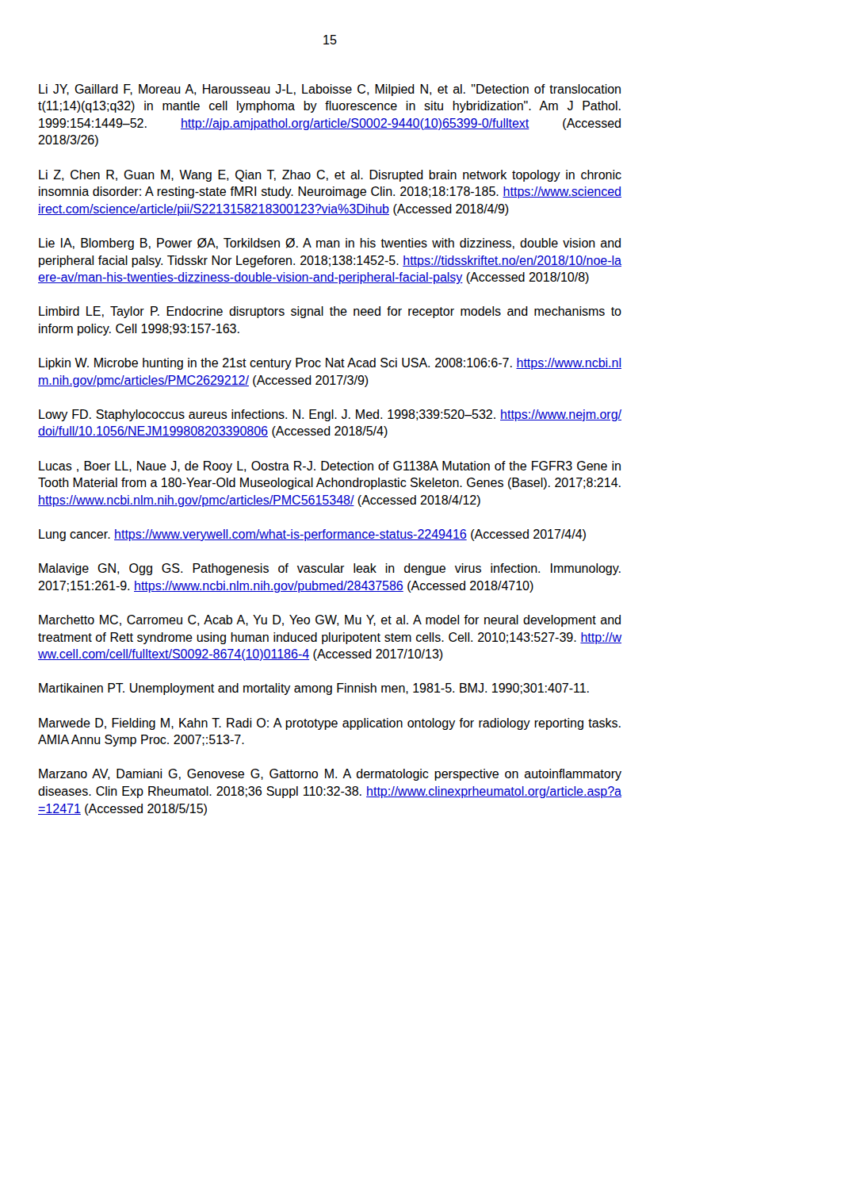15
Li JY, Gaillard F, Moreau A, Harousseau J-L, Laboisse C, Milpied N, et al. "Detection of translocation t(11;14)(q13;q32) in mantle cell lymphoma by fluorescence in situ hybridization". Am J Pathol. 1999:154:1449–52. http://ajp.amjpathol.org/article/S0002-9440(10)65399-0/fulltext (Accessed 2018/3/26)
Li Z, Chen R, Guan M, Wang E, Qian T, Zhao C, et al. Disrupted brain network topology in chronic insomnia disorder: A resting-state fMRI study. Neuroimage Clin. 2018;18:178-185. https://www.sciencedirect.com/science/article/pii/S2213158218300123?via%3Dihub (Accessed 2018/4/9)
Lie IA, Blomberg B, Power ØA, Torkildsen Ø. A man in his twenties with dizziness, double vision and peripheral facial palsy. Tidsskr Nor Legeforen. 2018;138:1452-5. https://tidsskriftet.no/en/2018/10/noe-laere-av/man-his-twenties-dizziness-double-vision-and-peripheral-facial-palsy (Accessed 2018/10/8)
Limbird LE, Taylor P. Endocrine disruptors signal the need for receptor models and mechanisms to inform policy. Cell 1998;93:157-163.
Lipkin W. Microbe hunting in the 21st century Proc Nat Acad Sci USA. 2008:106:6-7. https://www.ncbi.nlm.nih.gov/pmc/articles/PMC2629212/ (Accessed 2017/3/9)
Lowy FD. Staphylococcus aureus infections. N. Engl. J. Med. 1998;339:520–532. https://www.nejm.org/doi/full/10.1056/NEJM199808203390806 (Accessed 2018/5/4)
Lucas , Boer LL, Naue J, de Rooy L, Oostra R-J. Detection of G1138A Mutation of the FGFR3 Gene in Tooth Material from a 180-Year-Old Museological Achondroplastic Skeleton. Genes (Basel). 2017;8:214. https://www.ncbi.nlm.nih.gov/pmc/articles/PMC5615348/ (Accessed 2018/4/12)
Lung cancer. https://www.verywell.com/what-is-performance-status-2249416 (Accessed 2017/4/4)
Malavige GN, Ogg GS. Pathogenesis of vascular leak in dengue virus infection. Immunology. 2017;151:261-9. https://www.ncbi.nlm.nih.gov/pubmed/28437586 (Accessed 2018/4710)
Marchetto MC, Carromeu C, Acab A, Yu D, Yeo GW, Mu Y, et al. A model for neural development and treatment of Rett syndrome using human induced pluripotent stem cells. Cell. 2010;143:527-39. http://www.cell.com/cell/fulltext/S0092-8674(10)01186-4 (Accessed 2017/10/13)
Martikainen PT. Unemployment and mortality among Finnish men, 1981-5. BMJ. 1990;301:407-11.
Marwede D, Fielding M, Kahn T. Radi O: A prototype application ontology for radiology reporting tasks. AMIA Annu Symp Proc. 2007;:513-7.
Marzano AV, Damiani G, Genovese G, Gattorno M. A dermatologic perspective on autoinflammatory diseases. Clin Exp Rheumatol. 2018;36 Suppl 110:32-38. http://www.clinexprheumatol.org/article.asp?a=12471 (Accessed 2018/5/15)